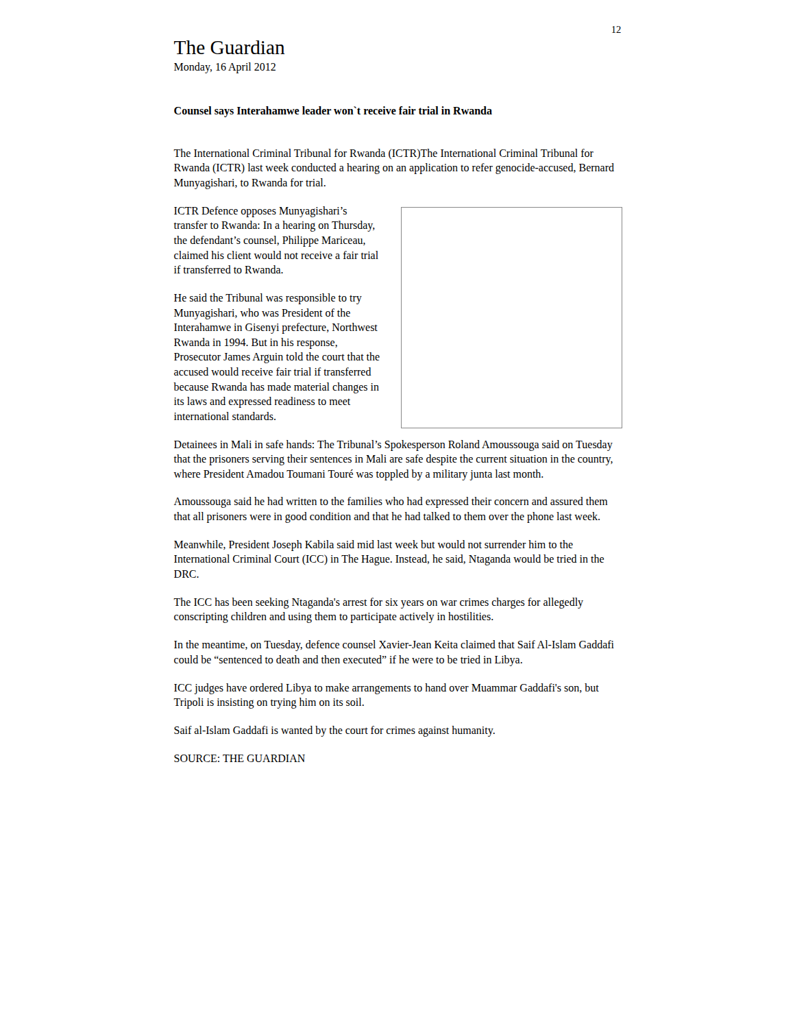12
The Guardian
Monday, 16 April 2012
Counsel says Interahamwe leader won`t receive fair trial in Rwanda
The International Criminal Tribunal for Rwanda (ICTR)The International Criminal Tribunal for Rwanda (ICTR) last week conducted a hearing on an application to refer genocide-accused, Bernard Munyagishari, to Rwanda for trial.
ICTR Defence opposes Munyagishari’s transfer to Rwanda: In a hearing on Thursday, the defendant’s counsel, Philippe Mariceau, claimed his client would not receive a fair trial if transferred to Rwanda.
He said the Tribunal was responsible to try Munyagishari, who was President of the Interahamwe in Gisenyi prefecture, Northwest Rwanda in 1994. But in his response, Prosecutor James Arguin told the court that the accused would receive fair trial if transferred because Rwanda has made material changes in its laws and expressed readiness to meet international standards.
Detainees in Mali in safe hands: The Tribunal’s Spokesperson Roland Amoussouga said on Tuesday that the prisoners serving their sentences in Mali are safe despite the current situation in the country, where President Amadou Toumani Touré was toppled by a military junta last month.
Amoussouga said he had written to the families who had expressed their concern and assured them that all prisoners were in good condition and that he had talked to them over the phone last week.
Meanwhile, President Joseph Kabila said mid last week but would not surrender him to the International Criminal Court (ICC) in The Hague. Instead, he said, Ntaganda would be tried in the DRC.
The ICC has been seeking Ntaganda's arrest for six years on war crimes charges for allegedly conscripting children and using them to participate actively in hostilities.
In the meantime, on Tuesday, defence counsel Xavier-Jean Keita claimed that Saif Al-Islam Gaddafi could be “sentenced to death and then executed” if he were to be tried in Libya.
ICC judges have ordered Libya to make arrangements to hand over Muammar Gaddafi's son, but Tripoli is insisting on trying him on its soil.
Saif al-Islam Gaddafi is wanted by the court for crimes against humanity.
SOURCE: THE GUARDIAN